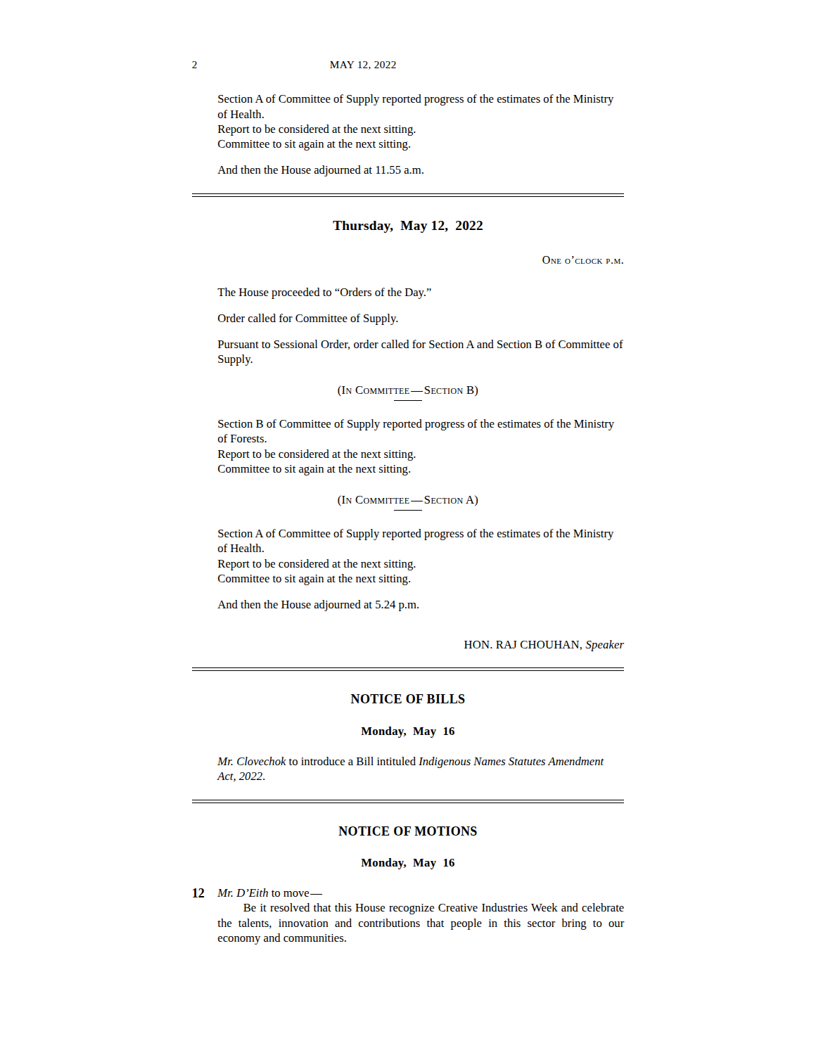2 MAY 12, 2022
Section A of Committee of Supply reported progress of the estimates of the Ministry of Health.
Report to be considered at the next sitting.
Committee to sit again at the next sitting.
And then the House adjourned at 11.55 a.m.
Thursday, May 12, 2022
One o’clock p.m.
The House proceeded to “Orders of the Day.”
Order called for Committee of Supply.
Pursuant to Sessional Order, order called for Section A and Section B of Committee of Supply.
(In Committee — Section B)
Section B of Committee of Supply reported progress of the estimates of the Ministry of Forests.
Report to be considered at the next sitting.
Committee to sit again at the next sitting.
(In Committee — Section A)
Section A of Committee of Supply reported progress of the estimates of the Ministry of Health.
Report to be considered at the next sitting.
Committee to sit again at the next sitting.
And then the House adjourned at 5.24 p.m.
HON. RAJ CHOUHAN, Speaker
NOTICE OF BILLS
Monday, May 16
Mr. Clovechok to introduce a Bill intituled Indigenous Names Statutes Amendment Act, 2022.
NOTICE OF MOTIONS
Monday, May 16
12
Mr. D’Eith to move —
Be it resolved that this House recognize Creative Industries Week and celebrate the talents, innovation and contributions that people in this sector bring to our economy and communities.